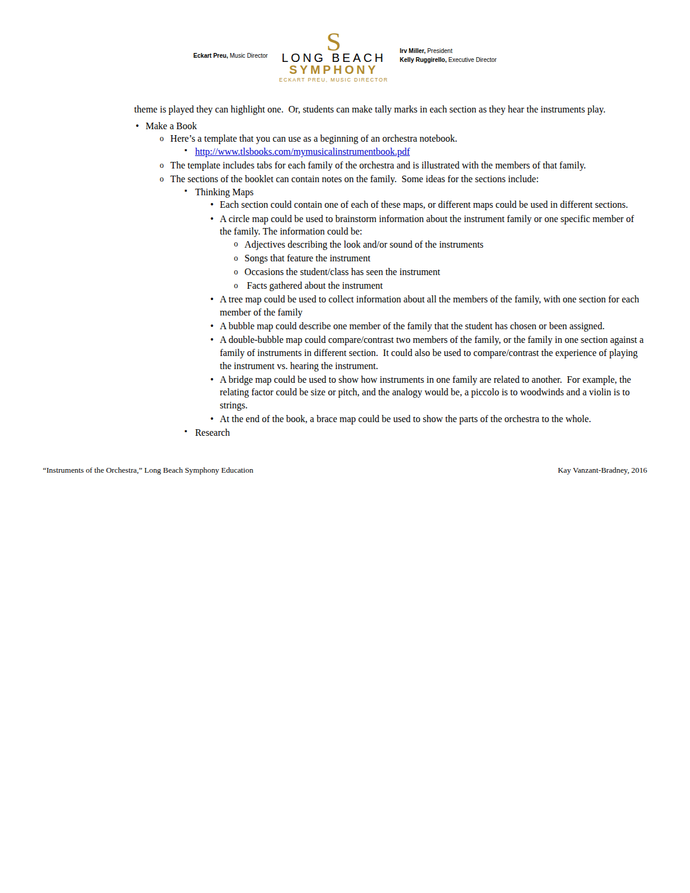Eckart Preu, Music Director
S LONG BEACH
SYMPHONY ECKART PREU, MUSIC DIRECTOR
Irv Miller, President
Kelly Ruggirello, Executive Director
theme is played they can highlight one. Or, students can make tally marks in each section as they hear the instruments play.
Make a Book
Here’s a template that you can use as a beginning of an orchestra notebook.
http://www.tlsbooks.com/mymusicalinstrumentbook.pdf
The template includes tabs for each family of the orchestra and is illustrated with the members of that family.
The sections of the booklet can contain notes on the family. Some ideas for the sections include:
Thinking Maps
Each section could contain one of each of these maps, or different maps could be used in different sections.
A circle map could be used to brainstorm information about the instrument family or one specific member of the family. The information could be:
Adjectives describing the look and/or sound of the instruments
Songs that feature the instrument
Occasions the student/class has seen the instrument
Facts gathered about the instrument
A tree map could be used to collect information about all the members of the family, with one section for each member of the family
A bubble map could describe one member of the family that the student has chosen or been assigned.
A double-bubble map could compare/contrast two members of the family, or the family in one section against a family of instruments in different section. It could also be used to compare/contrast the experience of playing the instrument vs. hearing the instrument.
A bridge map could be used to show how instruments in one family are related to another. For example, the relating factor could be size or pitch, and the analogy would be, a piccolo is to woodwinds and a violin is to strings.
At the end of the book, a brace map could be used to show the parts of the orchestra to the whole.
Research
“Instruments of the Orchestra,” Long Beach Symphony Education
Kay Vanzant-Bradney, 2016